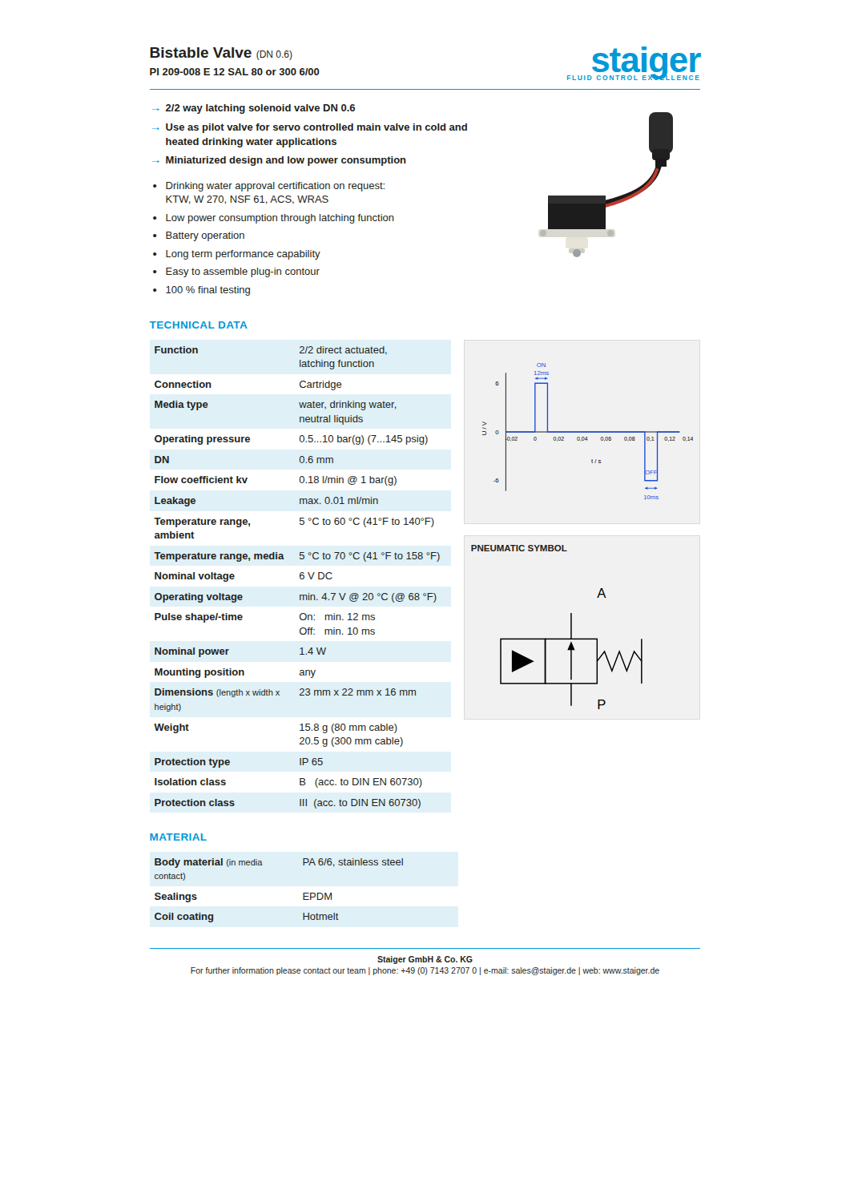Bistable Valve (DN 0.6)
PI 209-008 E 12 SAL 80 or 300 6/00
staiger
FLUID CONTROL EXCELLENCE
2/2 way latching solenoid valve DN 0.6
Use as pilot valve for servo controlled main valve in cold and heated drinking water applications
Miniaturized design and low power consumption
Drinking water approval certification on request:
KTW, W 270, NSF 61, ACS, WRAS
Low power consumption through latching function
Battery operation
Long term performance capability
Easy to assemble plug-in contour
100 % final testing
Bistable solenoid valve with cable and plug connector
TECHNICAL DATA
| Function | 2/2 direct actuated, latching function |
| Connection | Cartridge |
| Media type | water, drinking water, neutral liquids |
| Operating pressure | 0.5...10 bar(g) (7...145 psig) |
| DN | 0.6 mm |
| Flow coefficient kv | 0.18 l/min @ 1 bar(g) |
| Leakage | max. 0.01 ml/min |
| Temperature range, ambient | 5 °C to 60 °C (41°F to 140°F) |
| Temperature range, media | 5 °C to 70 °C (41 °F to 158 °F) |
| Nominal voltage | 6 V DC |
| Operating voltage | min. 4.7 V @ 20 °C (@ 68 °F) |
| Pulse shape/-time | On: min. 12 ms Off: min. 10 ms |
| Nominal power | 1.4 W |
| Mounting position | any |
| Dimensions (length x width x height) | 23 mm x 22 mm x 16 mm |
| Weight | 15.8 g (80 mm cable) 20.5 g (300 mm cable) |
| Protection type | IP 65 |
| Isolation class | B (acc. to DIN EN 60730) |
| Protection class | III (acc. to DIN EN 60730) |
Pulse shape diagram 6 0 -6 U / V -0,02 0 0,02 0,04 0,06 0,08 0,1 0,12 0,14 t / s ON 12ms OFF 10ms
PNEUMATIC SYMBOL
Pneumatic symbol 2/2 way valve A P
MATERIAL
| Body material (in media contact) | PA 6/6, stainless steel |
| Sealings | EPDM |
| Coil coating | Hotmelt |
Staiger GmbH & Co. KG
For further information please contact our team | phone: +49 (0) 7143 2707 0 | e-mail: sales@staiger.de | web: www.staiger.de